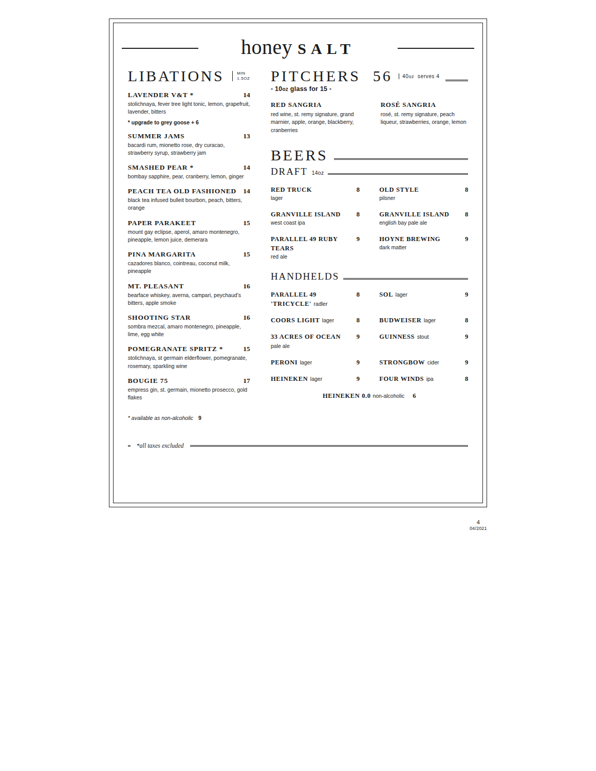honey SALT
LIBATIONS
MIN
1.5OZ
Lavender V&T * 14
stolichnaya, fever tree light tonic, lemon, grapefruit, lavender, bitters
* upgrade to grey goose + 6
Summer Jams 13
bacardi rum, mionetto rose, dry curacao, strawberry syrup, strawberry jam
Smashed Pear * 14
bombay sapphire, pear, cranberry, lemon, ginger
Peach Tea Old Fashioned 14
black tea infused bulleit bourbon, peach, bitters, orange
Paper Parakeet 15
mount gay eclipse, aperol, amaro montenegro, pineapple, lemon juice, demerara
Pina Margarita 15
cazadores blanco, cointreau, coconut milk, pineapple
Mt. Pleasant 16
bearface whiskey, averna, campari, peychaud's bitters, apple smoke
Shooting Star 16
sombra mezcal, amaro montenegro, pineapple, lime, egg white
Pomegranate Spritz * 15
stolichnaya, st germain elderflower, pomegranate, rosemary, sparkling wine
Bougie 75 17
empress gin, st. germain, mionetto prosecco, gold flakes
* available as non-alcoholic 9
PITCHERS 56
40oz serves 4
- 10oz glass for 15 -
Red Sangria
red wine, st. remy signature, grand marnier, apple, orange, blackberry, cranberries
Rosé Sangria
rosé, st. remy signature, peach liqueur, strawberries, orange, lemon
BEERS
DRAFT
14oz
Red Truck lager
8
Old Style pilsner
8
Granville Island west coast ipa
8
Granville Island english bay pale ale
8
Parallel 49 Ruby Tears red ale
9
Hoyne Brewing dark matter
9
HANDHELDS
Parallel 49 'Tricycle' radler
8
Sol lager
9
Coors Light lager
8
Budweiser lager
8
33 Acres of Ocean pale ale
9
Guinness stout
9
Peroni lager
9
Strongbow cider
9
Heineken lager
9
Four Winds ipa
8
HEINEKEN 0.0 non-alcoholic 6
*all taxes excluded
4
04/2021